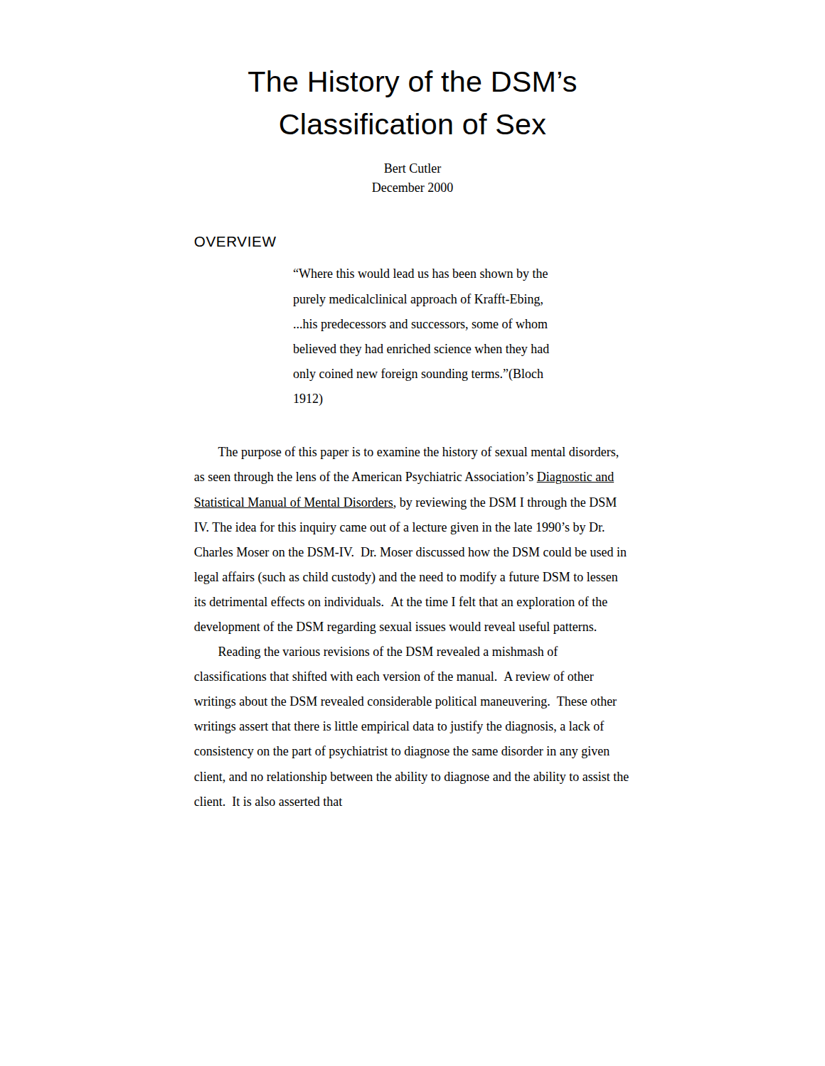The History of the DSM’s Classification of Sex
Bert Cutler December 2000
OVERVIEW
“Where this would lead us has been shown by the purely medicalclinical approach of Krafft-Ebing, ...his predecessors and successors, some of whom believed they had enriched science when they had only coined new foreign sounding terms.”(Bloch 1912)
The purpose of this paper is to examine the history of sexual mental disorders, as seen through the lens of the American Psychiatric Association’s Diagnostic and Statistical Manual of Mental Disorders, by reviewing the DSM I through the DSM IV. The idea for this inquiry came out of a lecture given in the late 1990’s by Dr. Charles Moser on the DSM-IV. Dr. Moser discussed how the DSM could be used in legal affairs (such as child custody) and the need to modify a future DSM to lessen its detrimental effects on individuals. At the time I felt that an exploration of the development of the DSM regarding sexual issues would reveal useful patterns.
Reading the various revisions of the DSM revealed a mishmash of classifications that shifted with each version of the manual. A review of other writings about the DSM revealed considerable political maneuvering. These other writings assert that there is little empirical data to justify the diagnosis, a lack of consistency on the part of psychiatrist to diagnose the same disorder in any given client, and no relationship between the ability to diagnose and the ability to assist the client. It is also asserted that